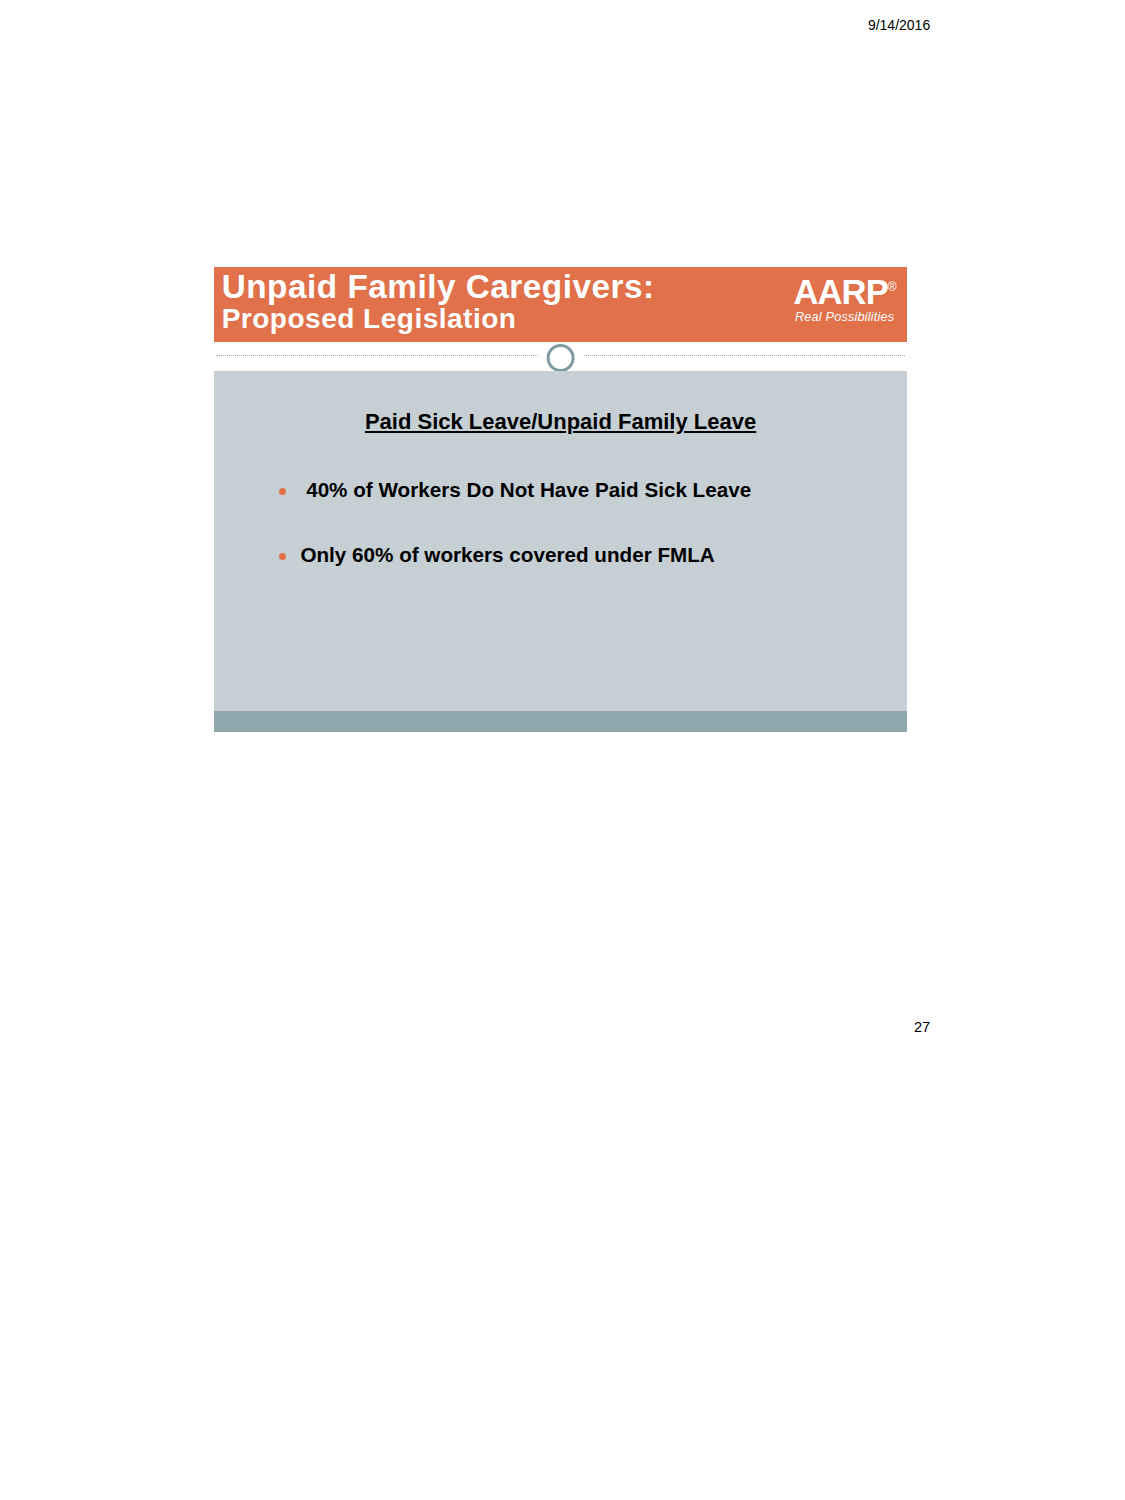9/14/2016
Unpaid Family Caregivers: Proposed Legislation
AARP®
Real Possibilities
Paid Sick Leave/Unpaid Family Leave
40% of Workers Do Not Have Paid Sick Leave
Only 60% of workers covered under FMLA
27